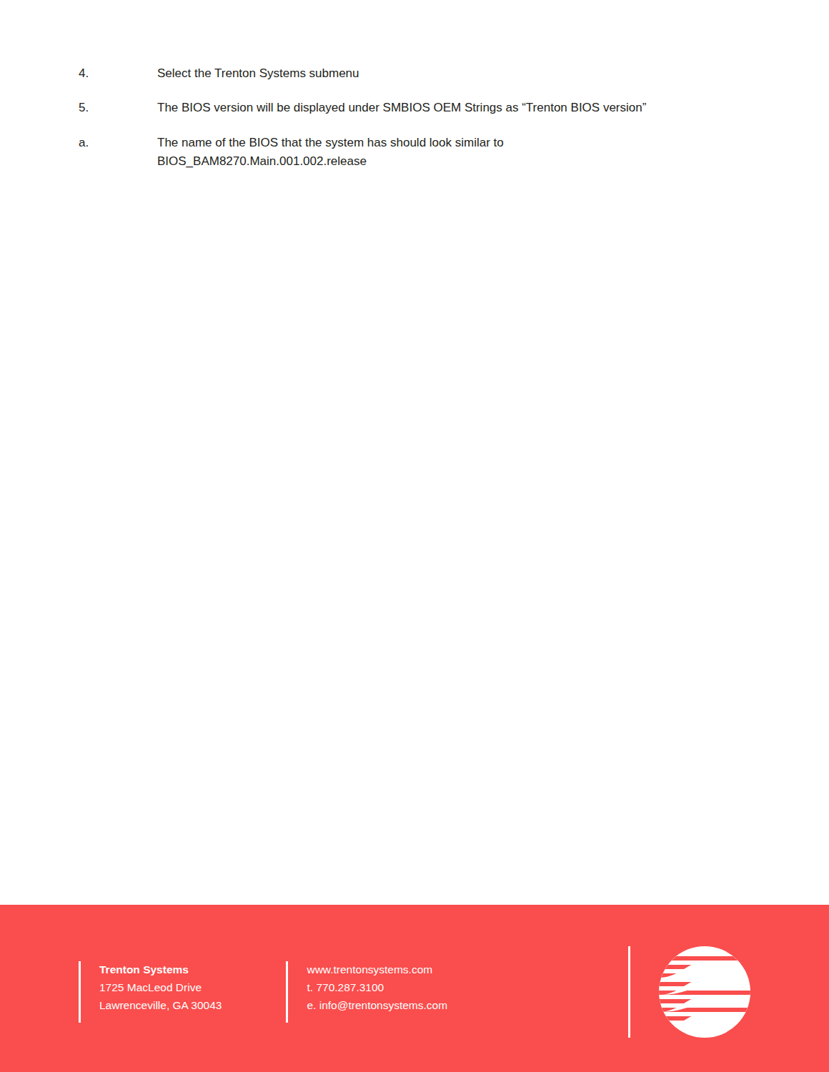4. Select the Trenton Systems submenu
5. The BIOS version will be displayed under SMBIOS OEM Strings as “Trenton BIOS version”
a. The name of the BIOS that the system has should look similar to BIOS_BAM8270.Main.001.002.release
Trenton Systems
1725 MacLeod Drive
Lawrenceville, GA 30043
www.trentonsystems.com
t. 770.287.3100
e. info@trentonsystems.com